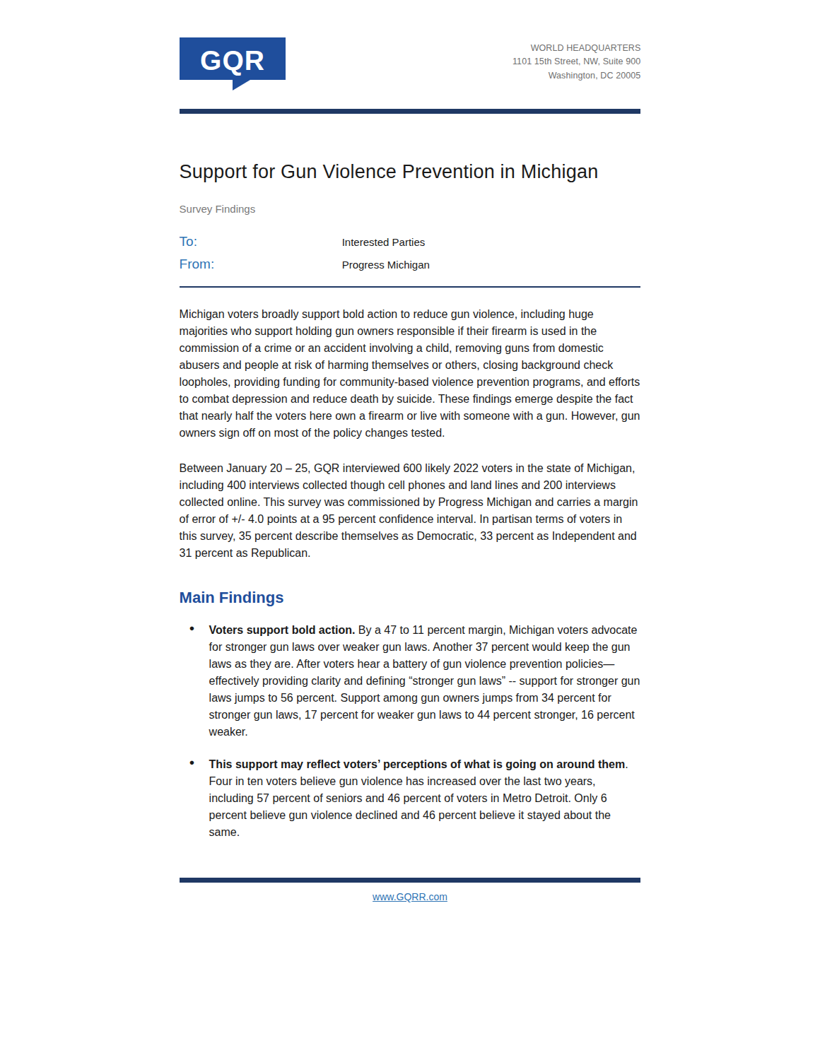GQR
WORLD HEADQUARTERS
1101 15th Street, NW, Suite 900
Washington, DC 20005
Support for Gun Violence Prevention in Michigan
Survey Findings
| To: | Interested Parties |
| From: | Progress Michigan |
Michigan voters broadly support bold action to reduce gun violence, including huge majorities who support holding gun owners responsible if their firearm is used in the commission of a crime or an accident involving a child, removing guns from domestic abusers and people at risk of harming themselves or others, closing background check loopholes, providing funding for community-based violence prevention programs, and efforts to combat depression and reduce death by suicide. These findings emerge despite the fact that nearly half the voters here own a firearm or live with someone with a gun. However, gun owners sign off on most of the policy changes tested.
Between January 20 – 25, GQR interviewed 600 likely 2022 voters in the state of Michigan, including 400 interviews collected though cell phones and land lines and 200 interviews collected online. This survey was commissioned by Progress Michigan and carries a margin of error of +/- 4.0 points at a 95 percent confidence interval. In partisan terms of voters in this survey, 35 percent describe themselves as Democratic, 33 percent as Independent and 31 percent as Republican.
Main Findings
Voters support bold action. By a 47 to 11 percent margin, Michigan voters advocate for stronger gun laws over weaker gun laws. Another 37 percent would keep the gun laws as they are. After voters hear a battery of gun violence prevention policies—effectively providing clarity and defining “stronger gun laws” -- support for stronger gun laws jumps to 56 percent. Support among gun owners jumps from 34 percent for stronger gun laws, 17 percent for weaker gun laws to 44 percent stronger, 16 percent weaker.
This support may reflect voters’ perceptions of what is going on around them. Four in ten voters believe gun violence has increased over the last two years, including 57 percent of seniors and 46 percent of voters in Metro Detroit. Only 6 percent believe gun violence declined and 46 percent believe it stayed about the same.
www.GQRR.com